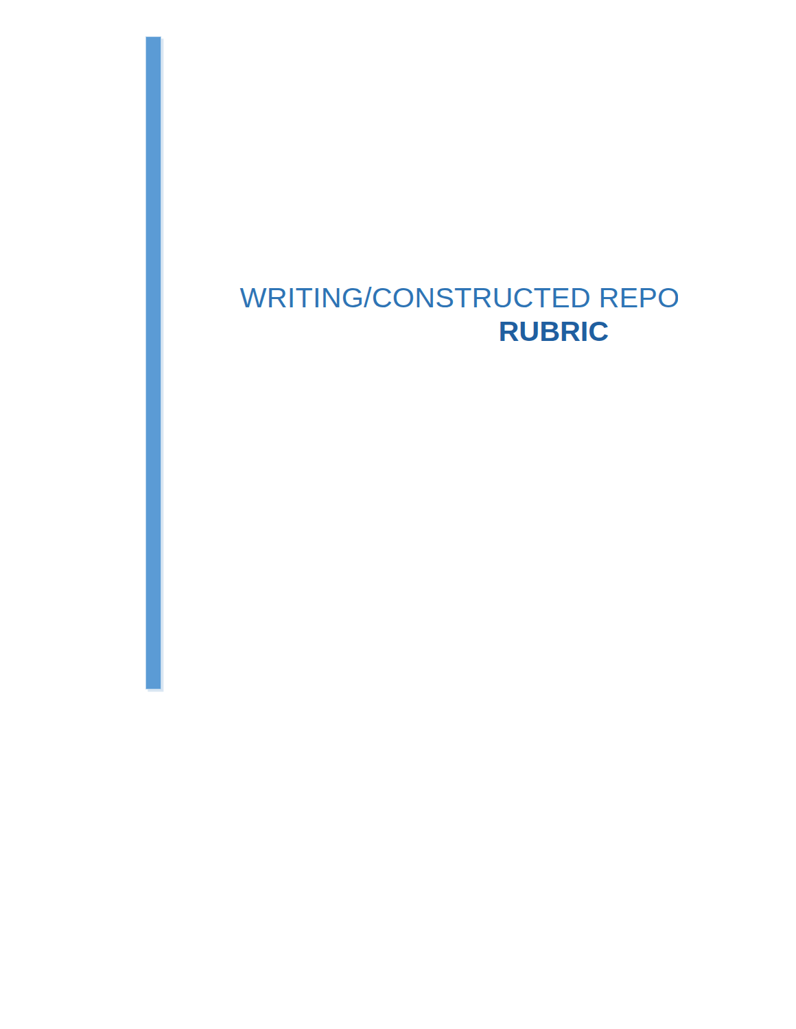WRITING/CONSTRUCTED REPONSE RUBRIC